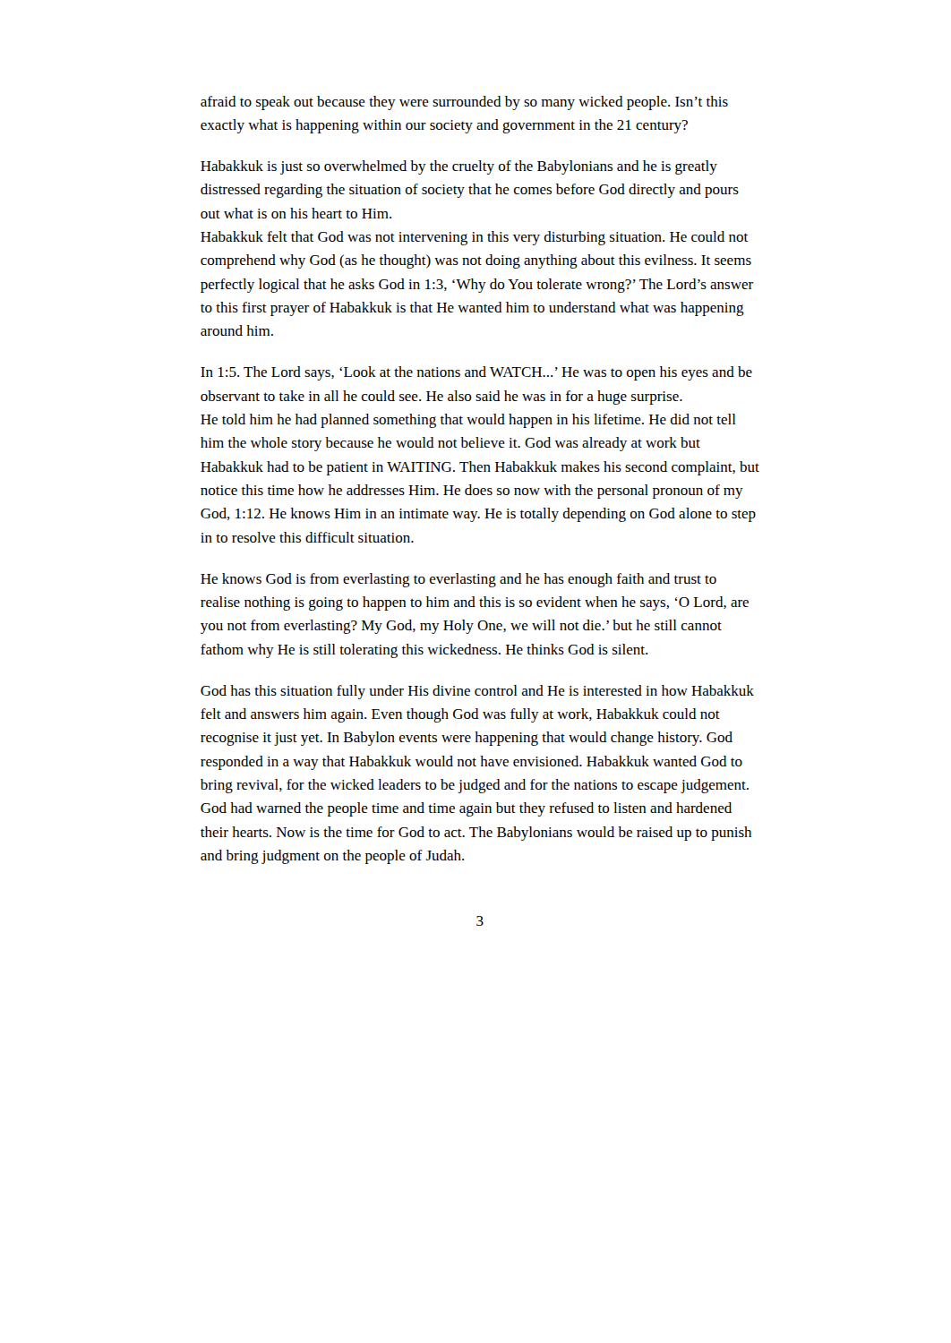afraid to speak out because they were surrounded by so many wicked people. Isn’t this exactly what is happening within our society and government in the 21 century?
Habakkuk is just so overwhelmed by the cruelty of the Babylonians and he is greatly distressed regarding the situation of society that he comes before God directly and pours out what is on his heart to Him.
Habakkuk felt that God was not intervening in this very disturbing situation. He could not comprehend why God (as he thought) was not doing anything about this evilness. It seems perfectly logical that he asks God in 1:3, ‘Why do You tolerate wrong?’ The Lord’s answer to this first prayer of Habakkuk is that He wanted him to understand what was happening around him.
In 1:5. The Lord says, ‘Look at the nations and WATCH...’ He was to open his eyes and be observant to take in all he could see. He also said he was in for a huge surprise.
He told him he had planned something that would happen in his lifetime. He did not tell him the whole story because he would not believe it. God was already at work but Habakkuk had to be patient in WAITING. Then Habakkuk makes his second complaint, but notice this time how he addresses Him. He does so now with the personal pronoun of my God, 1:12. He knows Him in an intimate way. He is totally depending on God alone to step in to resolve this difficult situation.
He knows God is from everlasting to everlasting and he has enough faith and trust to realise nothing is going to happen to him and this is so evident when he says, ‘O Lord, are you not from everlasting? My God, my Holy One, we will not die.’ but he still cannot fathom why He is still tolerating this wickedness. He thinks God is silent.
God has this situation fully under His divine control and He is interested in how Habakkuk felt and answers him again. Even though God was fully at work, Habakkuk could not recognise it just yet. In Babylon events were happening that would change history. God responded in a way that Habakkuk would not have envisioned. Habakkuk wanted God to bring revival, for the wicked leaders to be judged and for the nations to escape judgement. God had warned the people time and time again but they refused to listen and hardened their hearts. Now is the time for God to act. The Babylonians would be raised up to punish and bring judgment on the people of Judah.
3